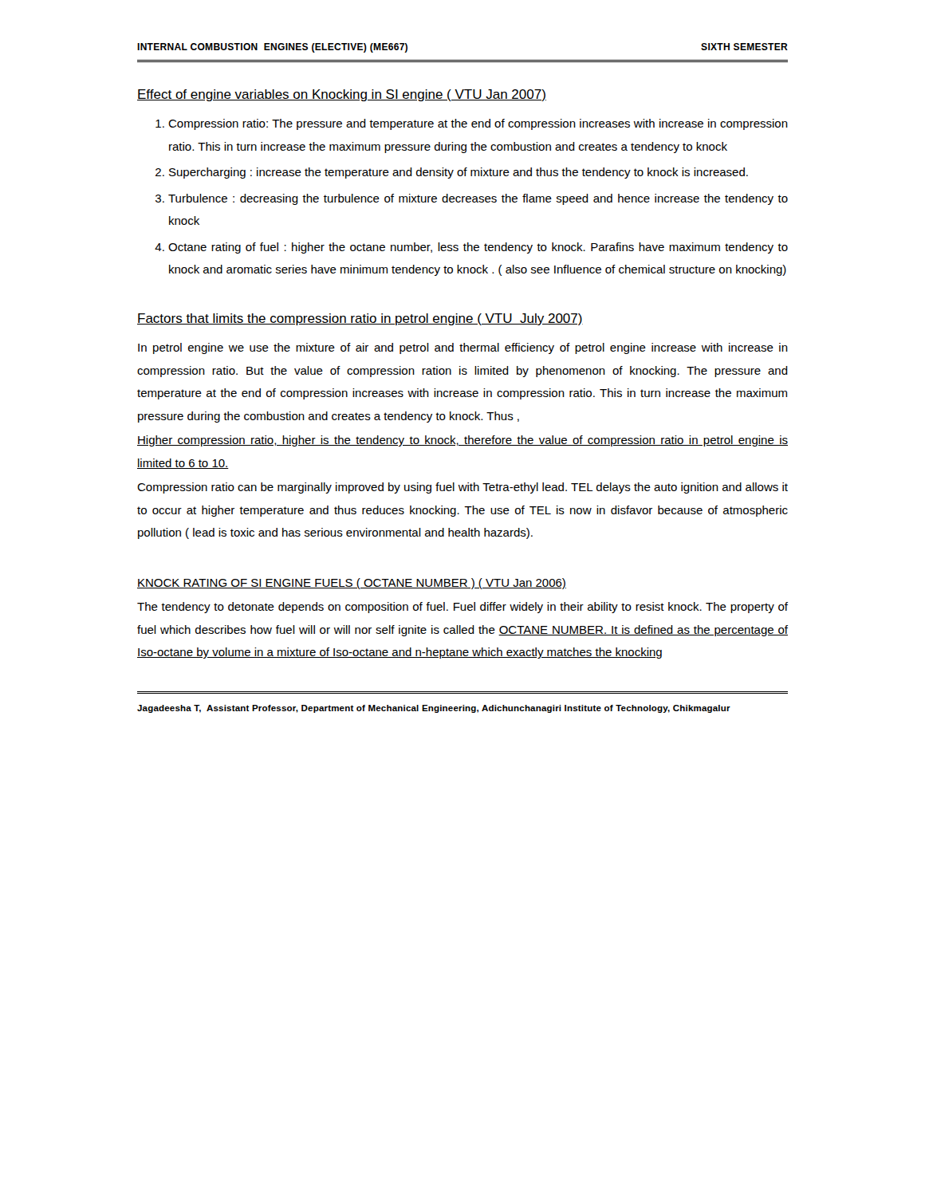INTERNAL COMBUSTION ENGINES (ELECTIVE) (ME667) SIXTH SEMESTER
Effect of engine variables on Knocking in SI engine ( VTU Jan 2007)
Compression ratio: The pressure and temperature at the end of compression increases with increase in compression ratio. This in turn increase the maximum pressure during the combustion and creates a tendency to knock
Supercharging : increase the temperature and density of mixture and thus the tendency to knock is increased.
Turbulence : decreasing the turbulence of mixture decreases the flame speed and hence increase the tendency to knock
Octane rating of fuel : higher the octane number, less the tendency to knock. Parafins have maximum tendency to knock and aromatic series have minimum tendency to knock . ( also see Influence of chemical structure on knocking)
Factors that limits the compression ratio in petrol engine ( VTU July 2007)
In petrol engine we use the mixture of air and petrol and thermal efficiency of petrol engine increase with increase in compression ratio. But the value of compression ration is limited by phenomenon of knocking. The pressure and temperature at the end of compression increases with increase in compression ratio. This in turn increase the maximum pressure during the combustion and creates a tendency to knock. Thus ,
Higher compression ratio, higher is the tendency to knock, therefore the value of compression ratio in petrol engine is limited to 6 to 10.
Compression ratio can be marginally improved by using fuel with Tetra-ethyl lead. TEL delays the auto ignition and allows it to occur at higher temperature and thus reduces knocking. The use of TEL is now in disfavor because of atmospheric pollution ( lead is toxic and has serious environmental and health hazards).
KNOCK RATING OF SI ENGINE FUELS ( OCTANE NUMBER ) ( VTU Jan 2006)
The tendency to detonate depends on composition of fuel. Fuel differ widely in their ability to resist knock. The property of fuel which describes how fuel will or will nor self ignite is called the OCTANE NUMBER. It is defined as the percentage of Iso-octane by volume in a mixture of Iso-octane and n-heptane which exactly matches the knocking
Jagadeesha T, Assistant Professor, Department of Mechanical Engineering, Adichunchanagiri Institute of Technology, Chikmagalur